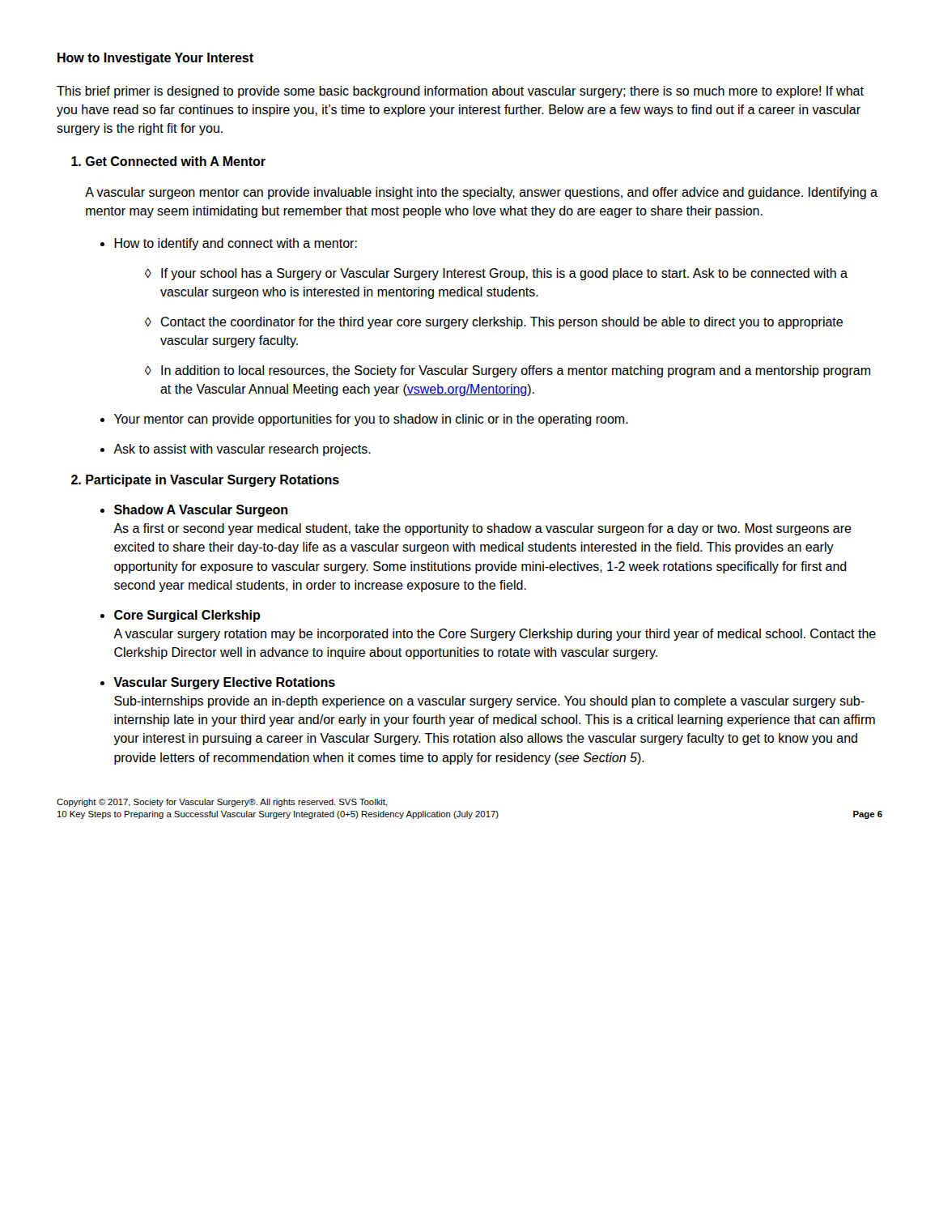How to Investigate Your Interest
This brief primer is designed to provide some basic background information about vascular surgery; there is so much more to explore! If what you have read so far continues to inspire you, it’s time to explore your interest further. Below are a few ways to find out if a career in vascular surgery is the right fit for you.
Get Connected with A Mentor
A vascular surgeon mentor can provide invaluable insight into the specialty, answer questions, and offer advice and guidance. Identifying a mentor may seem intimidating but remember that most people who love what they do are eager to share their passion.
How to identify and connect with a mentor:
If your school has a Surgery or Vascular Surgery Interest Group, this is a good place to start. Ask to be connected with a vascular surgeon who is interested in mentoring medical students.
Contact the coordinator for the third year core surgery clerkship. This person should be able to direct you to appropriate vascular surgery faculty.
In addition to local resources, the Society for Vascular Surgery offers a mentor matching program and a mentorship program at the Vascular Annual Meeting each year (vsweb.org/Mentoring).
Your mentor can provide opportunities for you to shadow in clinic or in the operating room.
Ask to assist with vascular research projects.
Participate in Vascular Surgery Rotations
Shadow A Vascular Surgeon
As a first or second year medical student, take the opportunity to shadow a vascular surgeon for a day or two. Most surgeons are excited to share their day-to-day life as a vascular surgeon with medical students interested in the field. This provides an early opportunity for exposure to vascular surgery. Some institutions provide mini-electives, 1-2 week rotations specifically for first and second year medical students, in order to increase exposure to the field.
Core Surgical Clerkship
A vascular surgery rotation may be incorporated into the Core Surgery Clerkship during your third year of medical school. Contact the Clerkship Director well in advance to inquire about opportunities to rotate with vascular surgery.
Vascular Surgery Elective Rotations
Sub-internships provide an in-depth experience on a vascular surgery service. You should plan to complete a vascular surgery sub-internship late in your third year and/or early in your fourth year of medical school. This is a critical learning experience that can affirm your interest in pursuing a career in Vascular Surgery. This rotation also allows the vascular surgery faculty to get to know you and provide letters of recommendation when it comes time to apply for residency (see Section 5).
Copyright © 2017, Society for Vascular Surgery®. All rights reserved. SVS Toolkit, 10 Key Steps to Preparing a Successful Vascular Surgery Integrated (0+5) Residency Application (July 2017) Page 6